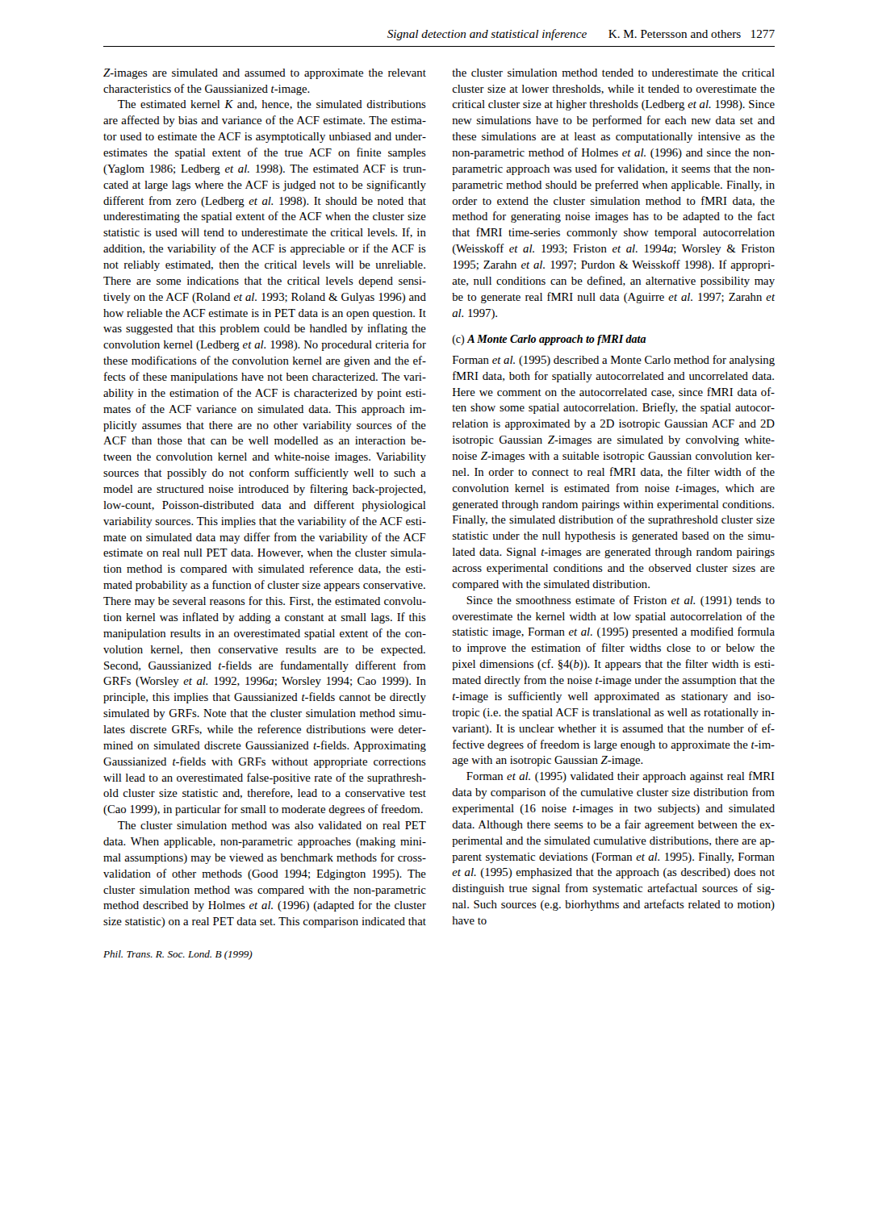Signal detection and statistical inference K. M. Petersson and others 1277
Z-images are simulated and assumed to approximate the relevant characteristics of the Gaussianized t-image.
The estimated kernel K and, hence, the simulated distributions are affected by bias and variance of the ACF estimate. The estimator used to estimate the ACF is asymptotically unbiased and underestimates the spatial extent of the true ACF on finite samples (Yaglom 1986; Ledberg et al. 1998). The estimated ACF is truncated at large lags where the ACF is judged not to be significantly different from zero (Ledberg et al. 1998). It should be noted that underestimating the spatial extent of the ACF when the cluster size statistic is used will tend to underestimate the critical levels. If, in addition, the variability of the ACF is appreciable or if the ACF is not reliably estimated, then the critical levels will be unreliable. There are some indications that the critical levels depend sensitively on the ACF (Roland et al. 1993; Roland & Gulyas 1996) and how reliable the ACF estimate is in PET data is an open question. It was suggested that this problem could be handled by inflating the convolution kernel (Ledberg et al. 1998). No procedural criteria for these modifications of the convolution kernel are given and the effects of these manipulations have not been characterized. The variability in the estimation of the ACF is characterized by point estimates of the ACF variance on simulated data. This approach implicitly assumes that there are no other variability sources of the ACF than those that can be well modelled as an interaction between the convolution kernel and white-noise images. Variability sources that possibly do not conform sufficiently well to such a model are structured noise introduced by filtering back-projected, low-count, Poisson-distributed data and different physiological variability sources. This implies that the variability of the ACF estimate on simulated data may differ from the variability of the ACF estimate on real null PET data. However, when the cluster simulation method is compared with simulated reference data, the estimated probability as a function of cluster size appears conservative. There may be several reasons for this. First, the estimated convolution kernel was inflated by adding a constant at small lags. If this manipulation results in an overestimated spatial extent of the convolution kernel, then conservative results are to be expected. Second, Gaussianized t-fields are fundamentally different from GRFs (Worsley et al. 1992, 1996a; Worsley 1994; Cao 1999). In principle, this implies that Gaussianized t-fields cannot be directly simulated by GRFs. Note that the cluster simulation method simulates discrete GRFs, while the reference distributions were determined on simulated discrete Gaussianized t-fields. Approximating Gaussianized t-fields with GRFs without appropriate corrections will lead to an overestimated false-positive rate of the suprathreshold cluster size statistic and, therefore, lead to a conservative test (Cao 1999), in particular for small to moderate degrees of freedom.
The cluster simulation method was also validated on real PET data. When applicable, non-parametric approaches (making minimal assumptions) may be viewed as benchmark methods for cross-validation of other methods (Good 1994; Edgington 1995). The cluster simulation method was compared with the non-parametric method described by Holmes et al. (1996) (adapted for the cluster size statistic) on a real PET data set. This comparison indicated that the cluster simulation method tended to underestimate the critical cluster size at lower thresholds, while it tended to overestimate the critical cluster size at higher thresholds (Ledberg et al. 1998). Since new simulations have to be performed for each new data set and these simulations are at least as computationally intensive as the non-parametric method of Holmes et al. (1996) and since the non-parametric approach was used for validation, it seems that the non-parametric method should be preferred when applicable. Finally, in order to extend the cluster simulation method to fMRI data, the method for generating noise images has to be adapted to the fact that fMRI time-series commonly show temporal autocorrelation (Weisskoff et al. 1993; Friston et al. 1994a; Worsley & Friston 1995; Zarahn et al. 1997; Purdon & Weisskoff 1998). If appropriate, null conditions can be defined, an alternative possibility may be to generate real fMRI null data (Aguirre et al. 1997; Zarahn et al. 1997).
(c) A Monte Carlo approach to fMRI data
Forman et al. (1995) described a Monte Carlo method for analysing fMRI data, both for spatially autocorrelated and uncorrelated data. Here we comment on the autocorrelated case, since fMRI data often show some spatial autocorrelation. Briefly, the spatial autocorrelation is approximated by a 2D isotropic Gaussian ACF and 2D isotropic Gaussian Z-images are simulated by convolving white-noise Z-images with a suitable isotropic Gaussian convolution kernel. In order to connect to real fMRI data, the filter width of the convolution kernel is estimated from noise t-images, which are generated through random pairings within experimental conditions. Finally, the simulated distribution of the suprathreshold cluster size statistic under the null hypothesis is generated based on the simulated data. Signal t-images are generated through random pairings across experimental conditions and the observed cluster sizes are compared with the simulated distribution.
Since the smoothness estimate of Friston et al. (1991) tends to overestimate the kernel width at low spatial autocorrelation of the statistic image, Forman et al. (1995) presented a modified formula to improve the estimation of filter widths close to or below the pixel dimensions (cf. §4(b)). It appears that the filter width is estimated directly from the noise t-image under the assumption that the t-image is sufficiently well approximated as stationary and isotropic (i.e. the spatial ACF is translational as well as rotationally invariant). It is unclear whether it is assumed that the number of effective degrees of freedom is large enough to approximate the t-image with an isotropic Gaussian Z-image.
Forman et al. (1995) validated their approach against real fMRI data by comparison of the cumulative cluster size distribution from experimental (16 noise t-images in two subjects) and simulated data. Although there seems to be a fair agreement between the experimental and the simulated cumulative distributions, there are apparent systematic deviations (Forman et al. 1995). Finally, Forman et al. (1995) emphasized that the approach (as described) does not distinguish true signal from systematic artefactual sources of signal. Such sources (e.g. biorhythms and artefacts related to motion) have to
Phil. Trans. R. Soc. Lond. B (1999)